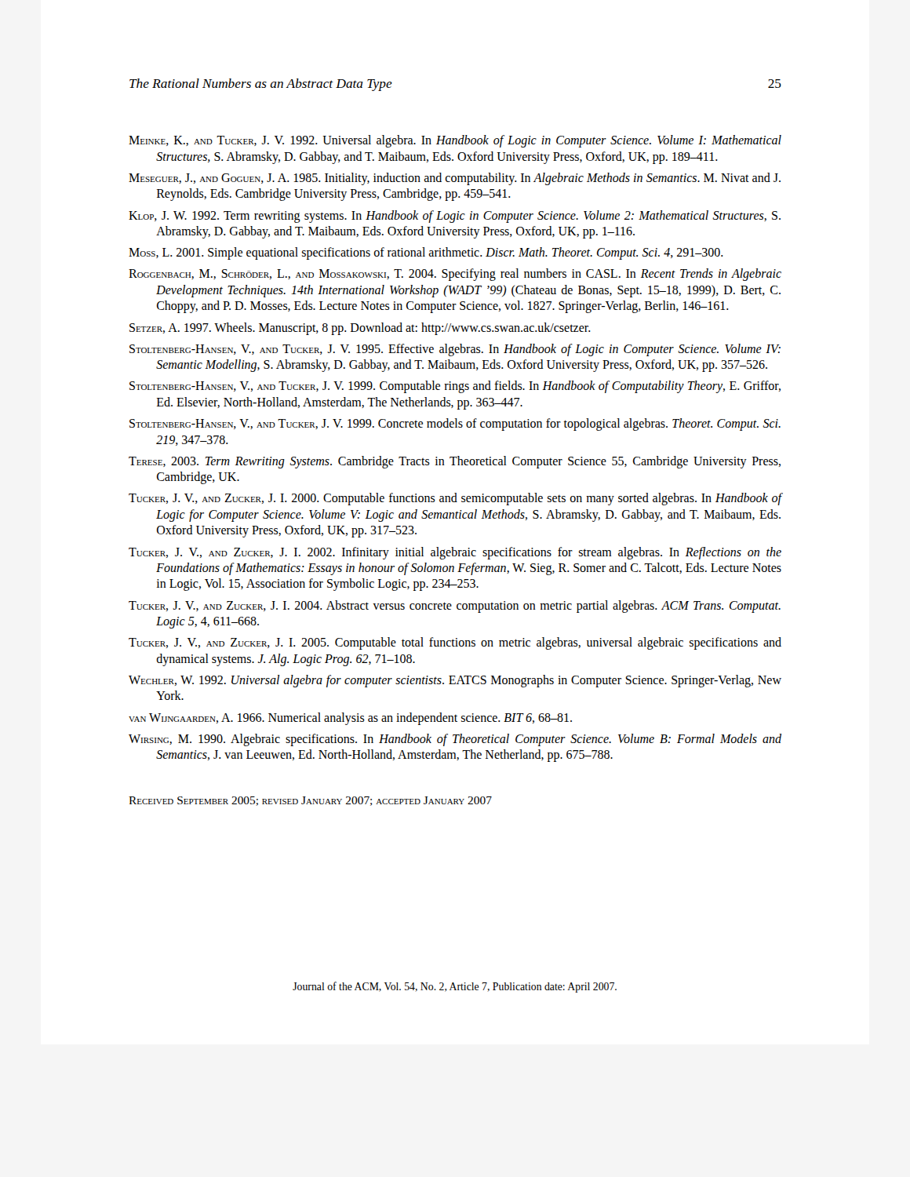The Rational Numbers as an Abstract Data Type 25
Meinke, K., and Tucker, J. V. 1992. Universal algebra. In Handbook of Logic in Computer Science. Volume I: Mathematical Structures, S. Abramsky, D. Gabbay, and T. Maibaum, Eds. Oxford University Press, Oxford, UK, pp. 189–411.
Meseguer, J., and Goguen, J. A. 1985. Initiality, induction and computability. In Algebraic Methods in Semantics. M. Nivat and J. Reynolds, Eds. Cambridge University Press, Cambridge, pp. 459–541.
Klop, J. W. 1992. Term rewriting systems. In Handbook of Logic in Computer Science. Volume 2: Mathematical Structures, S. Abramsky, D. Gabbay, and T. Maibaum, Eds. Oxford University Press, Oxford, UK, pp. 1–116.
Moss, L. 2001. Simple equational specifications of rational arithmetic. Discr. Math. Theoret. Comput. Sci. 4, 291–300.
Roggenbach, M., Schröder, L., and Mossakowski, T. 2004. Specifying real numbers in CASL. In Recent Trends in Algebraic Development Techniques. 14th International Workshop (WADT ’99) (Chateau de Bonas, Sept. 15–18, 1999), D. Bert, C. Choppy, and P. D. Mosses, Eds. Lecture Notes in Computer Science, vol. 1827. Springer-Verlag, Berlin, 146–161.
Setzer, A. 1997. Wheels. Manuscript, 8 pp. Download at: http://www.cs.swan.ac.uk/csetzer.
Stoltenberg-Hansen, V., and Tucker, J. V. 1995. Effective algebras. In Handbook of Logic in Computer Science. Volume IV: Semantic Modelling, S. Abramsky, D. Gabbay, and T. Maibaum, Eds. Oxford University Press, Oxford, UK, pp. 357–526.
Stoltenberg-Hansen, V., and Tucker, J. V. 1999. Computable rings and fields. In Handbook of Computability Theory, E. Griffor, Ed. Elsevier, North-Holland, Amsterdam, The Netherlands, pp. 363–447.
Stoltenberg-Hansen, V., and Tucker, J. V. 1999. Concrete models of computation for topological algebras. Theoret. Comput. Sci. 219, 347–378.
Terese, 2003. Term Rewriting Systems. Cambridge Tracts in Theoretical Computer Science 55, Cambridge University Press, Cambridge, UK.
Tucker, J. V., and Zucker, J. I. 2000. Computable functions and semicomputable sets on many sorted algebras. In Handbook of Logic for Computer Science. Volume V: Logic and Semantical Methods, S. Abramsky, D. Gabbay, and T. Maibaum, Eds. Oxford University Press, Oxford, UK, pp. 317–523.
Tucker, J. V., and Zucker, J. I. 2002. Infinitary initial algebraic specifications for stream algebras. In Reflections on the Foundations of Mathematics: Essays in honour of Solomon Feferman, W. Sieg, R. Somer and C. Talcott, Eds. Lecture Notes in Logic, Vol. 15, Association for Symbolic Logic, pp. 234–253.
Tucker, J. V., and Zucker, J. I. 2004. Abstract versus concrete computation on metric partial algebras. ACM Trans. Computat. Logic 5, 4, 611–668.
Tucker, J. V., and Zucker, J. I. 2005. Computable total functions on metric algebras, universal algebraic specifications and dynamical systems. J. Alg. Logic Prog. 62, 71–108.
Wechler, W. 1992. Universal algebra for computer scientists. EATCS Monographs in Computer Science. Springer-Verlag, New York.
van Wijngaarden, A. 1966. Numerical analysis as an independent science. BIT 6, 68–81.
Wirsing, M. 1990. Algebraic specifications. In Handbook of Theoretical Computer Science. Volume B: Formal Models and Semantics, J. van Leeuwen, Ed. North-Holland, Amsterdam, The Netherland, pp. 675–788.
Received September 2005; revised January 2007; accepted January 2007
Journal of the ACM, Vol. 54, No. 2, Article 7, Publication date: April 2007.